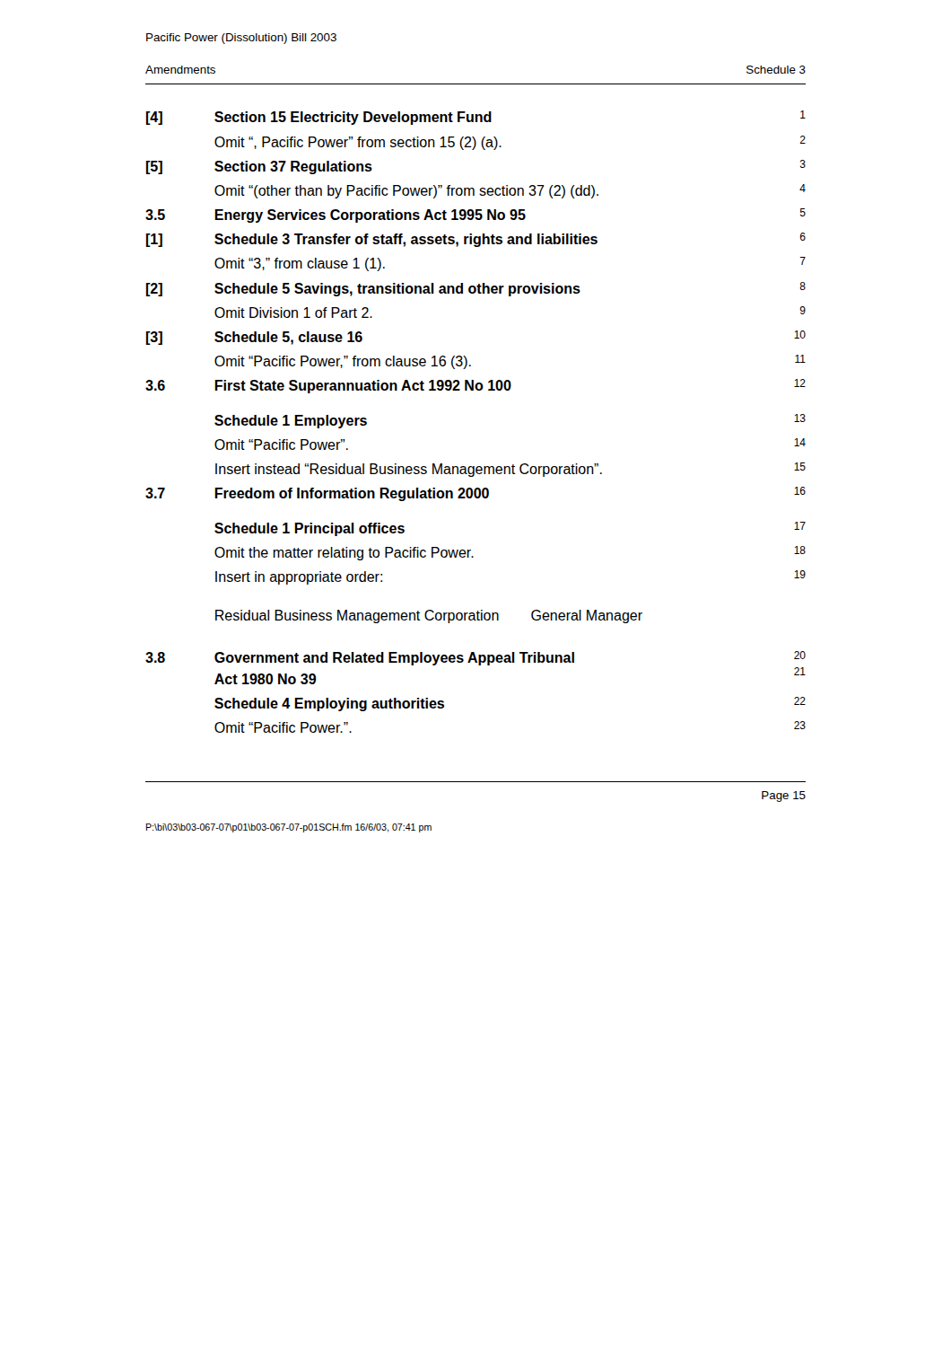Pacific Power (Dissolution) Bill 2003
Amendments Schedule 3
[4]
Section 15 Electricity Development Fund
1
Omit “, Pacific Power” from section 15 (2) (a).
2
[5]
Section 37 Regulations
3
Omit “(other than by Pacific Power)” from section 37 (2) (dd).
4
3.5
Energy Services Corporations Act 1995 No 95
5
[1]
Schedule 3 Transfer of staff, assets, rights and liabilities
6
Omit “3,” from clause 1 (1).
7
[2]
Schedule 5 Savings, transitional and other provisions
8
Omit Division 1 of Part 2.
9
[3]
Schedule 5, clause 16
10
Omit “Pacific Power,” from clause 16 (3).
11
3.6
First State Superannuation Act 1992 No 100
12
Schedule 1 Employers
13
Omit “Pacific Power”.
14
Insert instead “Residual Business Management Corporation”.
15
3.7
Freedom of Information Regulation 2000
16
Schedule 1 Principal offices
17
Omit the matter relating to Pacific Power.
18
Insert in appropriate order:
19
Residual Business Management Corporation General Manager
3.8
Government and Related Employees Appeal Tribunal
Act 1980 No 39
20
21
Schedule 4 Employing authorities
22
Omit “Pacific Power.”.
23
Page 15
P:\bi\03\b03-067-07\p01\b03-067-07-p01SCH.fm 16/6/03, 07:41 pm